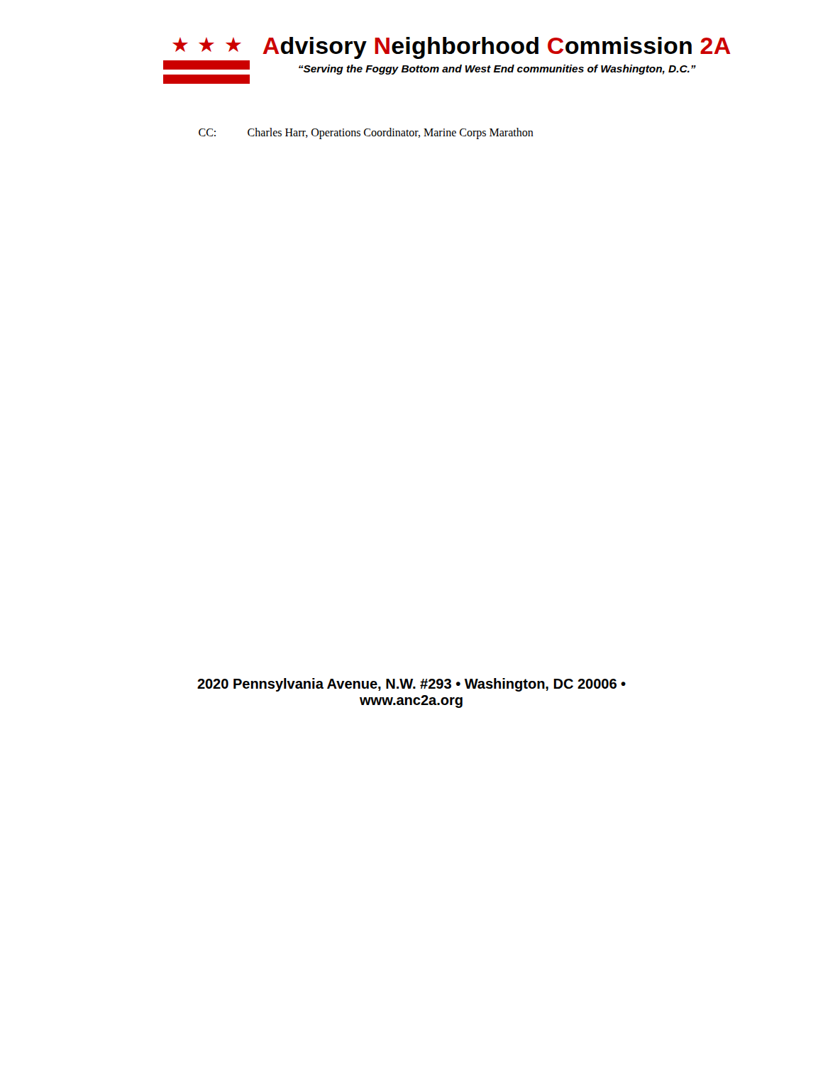★★★
Advisory Neighborhood Commission 2A
“Serving the Foggy Bottom and West End communities of Washington, D.C.”
CC: Charles Harr, Operations Coordinator, Marine Corps Marathon
2020 Pennsylvania Avenue, N.W. #293 • Washington, DC 20006 • www.anc2a.org